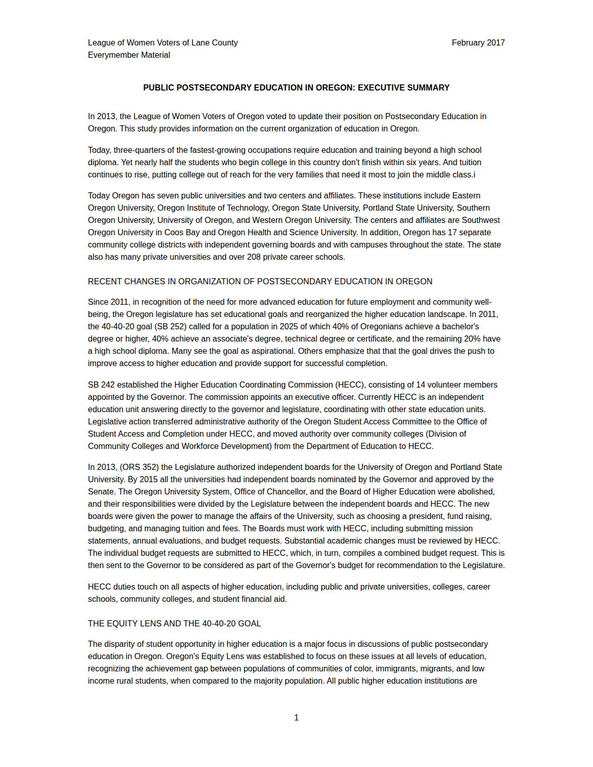League of Women Voters of Lane County
Everymember Material
February 2017
PUBLIC POSTSECONDARY EDUCATION IN OREGON: EXECUTIVE SUMMARY
In 2013, the League of Women Voters of Oregon voted to update their position on Postsecondary Education in Oregon. This study provides information on the current organization of education in Oregon.
Today, three-quarters of the fastest-growing occupations require education and training beyond a high school diploma. Yet nearly half the students who begin college in this country don't finish within six years. And tuition continues to rise, putting college out of reach for the very families that need it most to join the middle class.i
Today Oregon has seven public universities and two centers and affiliates. These institutions include Eastern Oregon University, Oregon Institute of Technology, Oregon State University, Portland State University, Southern Oregon University, University of Oregon, and Western Oregon University. The centers and affiliates are Southwest Oregon University in Coos Bay and Oregon Health and Science University. In addition, Oregon has 17 separate community college districts with independent governing boards and with campuses throughout the state. The state also has many private universities and over 208 private career schools.
Recent Changes in Organization of Postsecondary Education in Oregon
Since 2011, in recognition of the need for more advanced education for future employment and community well-being, the Oregon legislature has set educational goals and reorganized the higher education landscape. In 2011, the 40-40-20 goal (SB 252) called for a population in 2025 of which 40% of Oregonians achieve a bachelor's degree or higher, 40% achieve an associate's degree, technical degree or certificate, and the remaining 20% have a high school diploma. Many see the goal as aspirational. Others emphasize that that the goal drives the push to improve access to higher education and provide support for successful completion.
SB 242 established the Higher Education Coordinating Commission (HECC), consisting of 14 volunteer members appointed by the Governor. The commission appoints an executive officer. Currently HECC is an independent education unit answering directly to the governor and legislature, coordinating with other state education units. Legislative action transferred administrative authority of the Oregon Student Access Committee to the Office of Student Access and Completion under HECC, and moved authority over community colleges (Division of Community Colleges and Workforce Development) from the Department of Education to HECC.
In 2013, (ORS 352) the Legislature authorized independent boards for the University of Oregon and Portland State University. By 2015 all the universities had independent boards nominated by the Governor and approved by the Senate. The Oregon University System, Office of Chancellor, and the Board of Higher Education were abolished, and their responsibilities were divided by the Legislature between the independent boards and HECC. The new boards were given the power to manage the affairs of the University, such as choosing a president, fund raising, budgeting, and managing tuition and fees. The Boards must work with HECC, including submitting mission statements, annual evaluations, and budget requests. Substantial academic changes must be reviewed by HECC. The individual budget requests are submitted to HECC, which, in turn, compiles a combined budget request. This is then sent to the Governor to be considered as part of the Governor's budget for recommendation to the Legislature.
HECC duties touch on all aspects of higher education, including public and private universities, colleges, career schools, community colleges, and student financial aid.
The Equity Lens and the 40-40-20 Goal
The disparity of student opportunity in higher education is a major focus in discussions of public postsecondary education in Oregon. Oregon's Equity Lens was established to focus on these issues at all levels of education, recognizing the achievement gap between populations of communities of color, immigrants, migrants, and low income rural students, when compared to the majority population. All public higher education institutions are
1